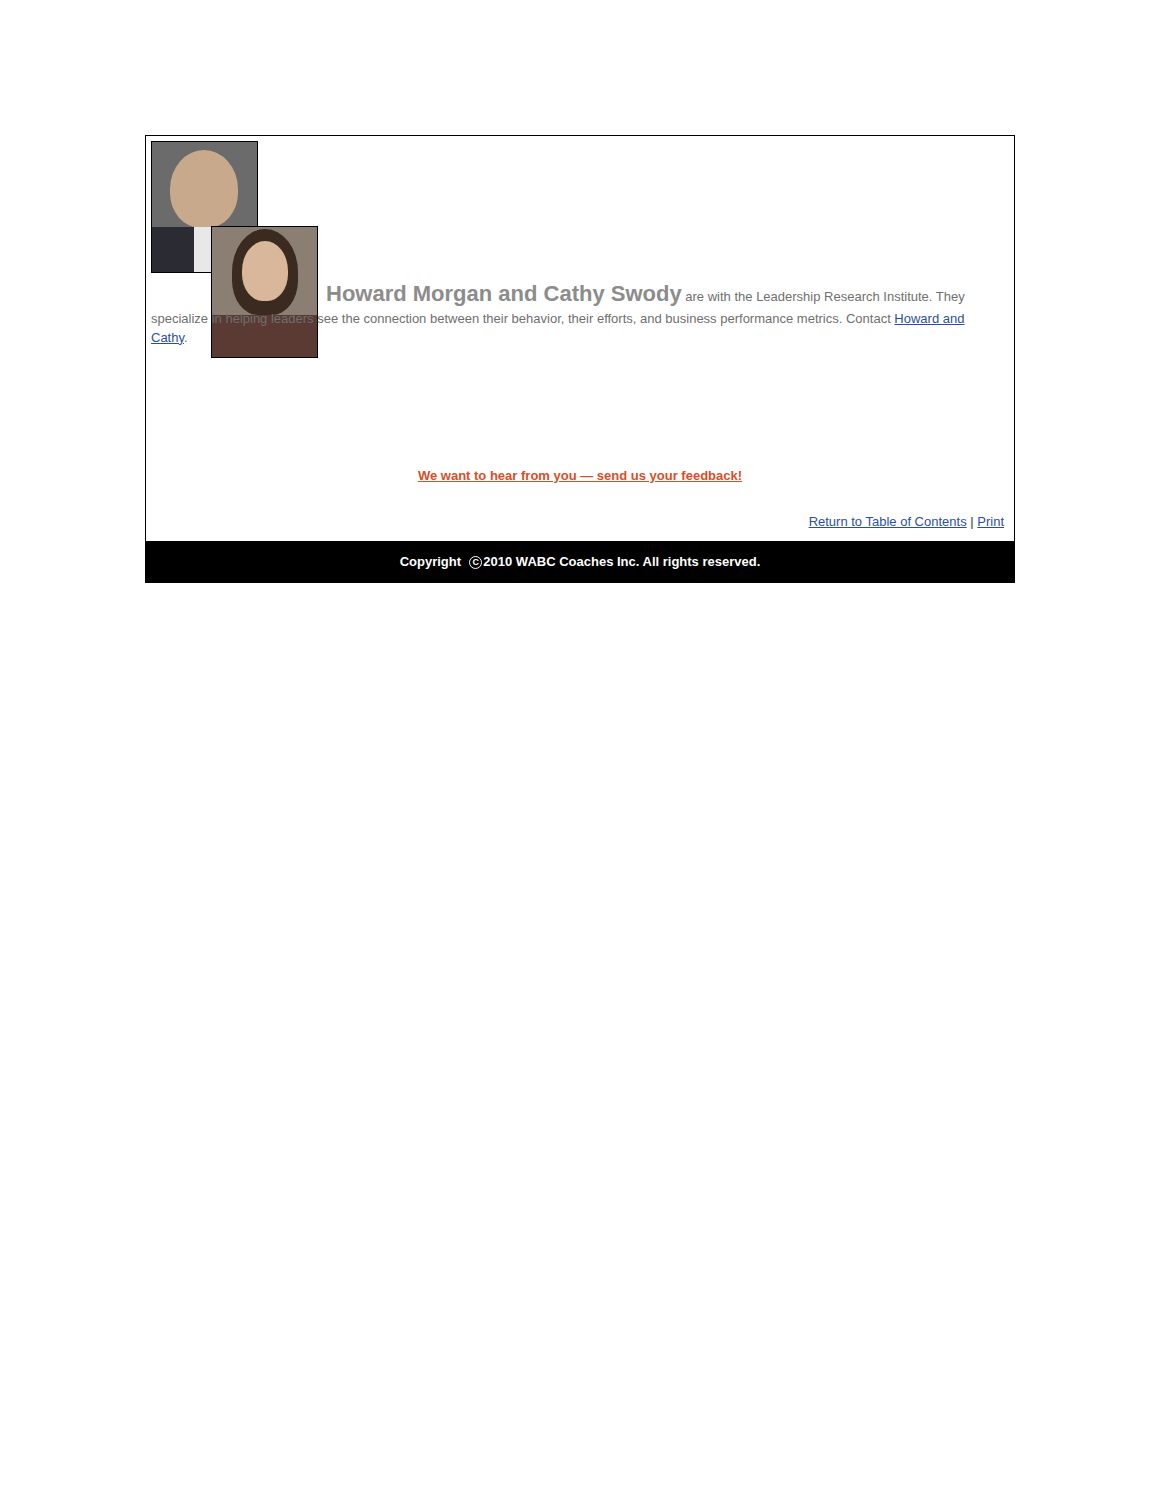Howard Morgan and Cathy Swody are with the Leadership Research Institute. They specialize in helping leaders see the connection between their behavior, their efforts, and business performance metrics. Contact Howard and Cathy.
We want to hear from you — send us your feedback!
Return to Table of Contents | Print
Copyright C2010 WABC Coaches Inc. All rights reserved.